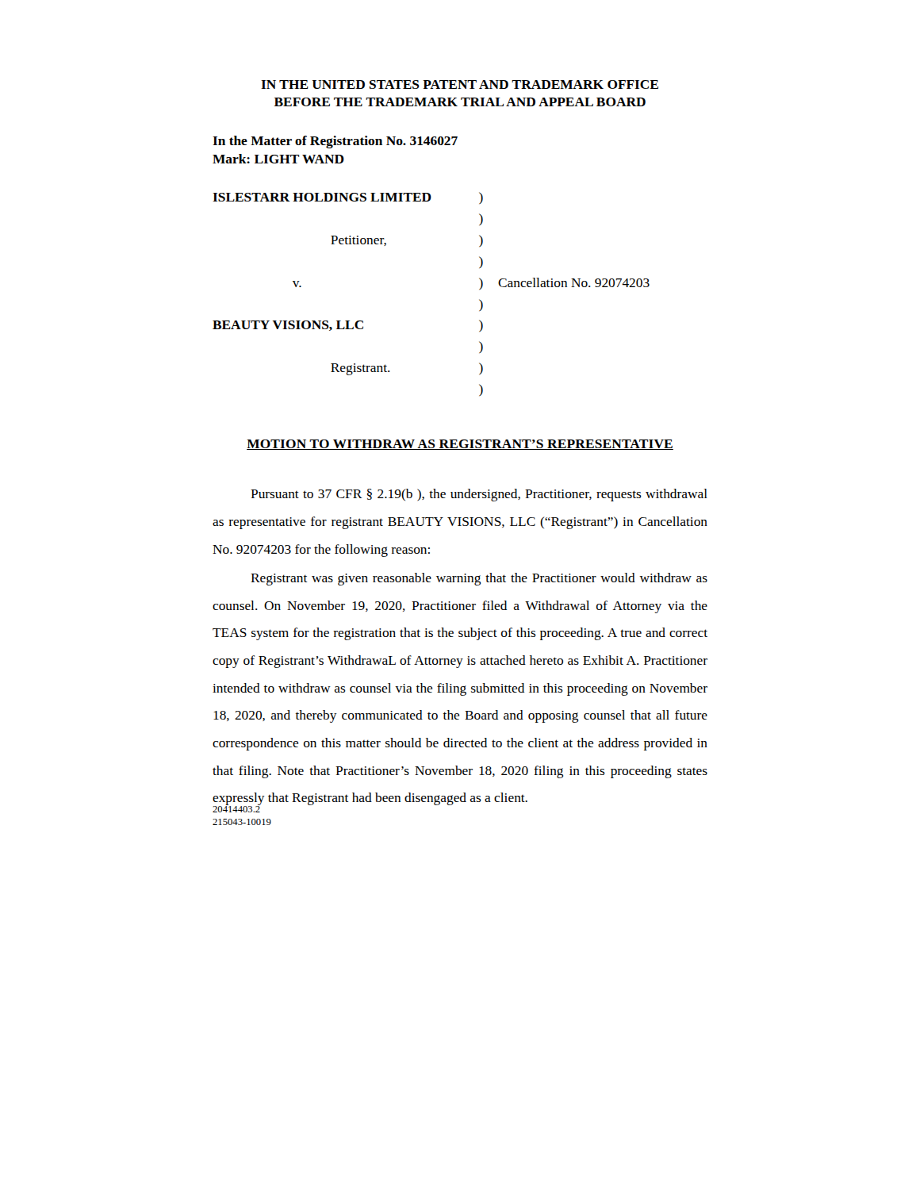IN THE UNITED STATES PATENT AND TRADEMARK OFFICE
BEFORE THE TRADEMARK TRIAL AND APPEAL BOARD
In the Matter of Registration No. 3146027
Mark: LIGHT WAND
| ISLESTARR HOLDINGS LIMITED | ) | |
| | ) | |
| Petitioner, | ) | |
| | ) | |
| v. | ) | Cancellation No. 92074203 |
| | ) | |
| BEAUTY VISIONS, LLC | ) | |
| | ) | |
| Registrant. | ) | |
| | ) | |
MOTION TO WITHDRAW AS REGISTRANT’S REPRESENTATIVE
Pursuant to 37 CFR § 2.19(b ), the undersigned, Practitioner, requests withdrawal as representative for registrant BEAUTY VISIONS, LLC (“Registrant”) in Cancellation No. 92074203 for the following reason:
Registrant was given reasonable warning that the Practitioner would withdraw as counsel. On November 19, 2020, Practitioner filed a Withdrawal of Attorney via the TEAS system for the registration that is the subject of this proceeding. A true and correct copy of Registrant’s WithdrawaL of Attorney is attached hereto as Exhibit A. Practitioner intended to withdraw as counsel via the filing submitted in this proceeding on November 18, 2020, and thereby communicated to the Board and opposing counsel that all future correspondence on this matter should be directed to the client at the address provided in that filing. Note that Practitioner’s November 18, 2020 filing in this proceeding states expressly that Registrant had been disengaged as a client.
20414403.2
215043-10019